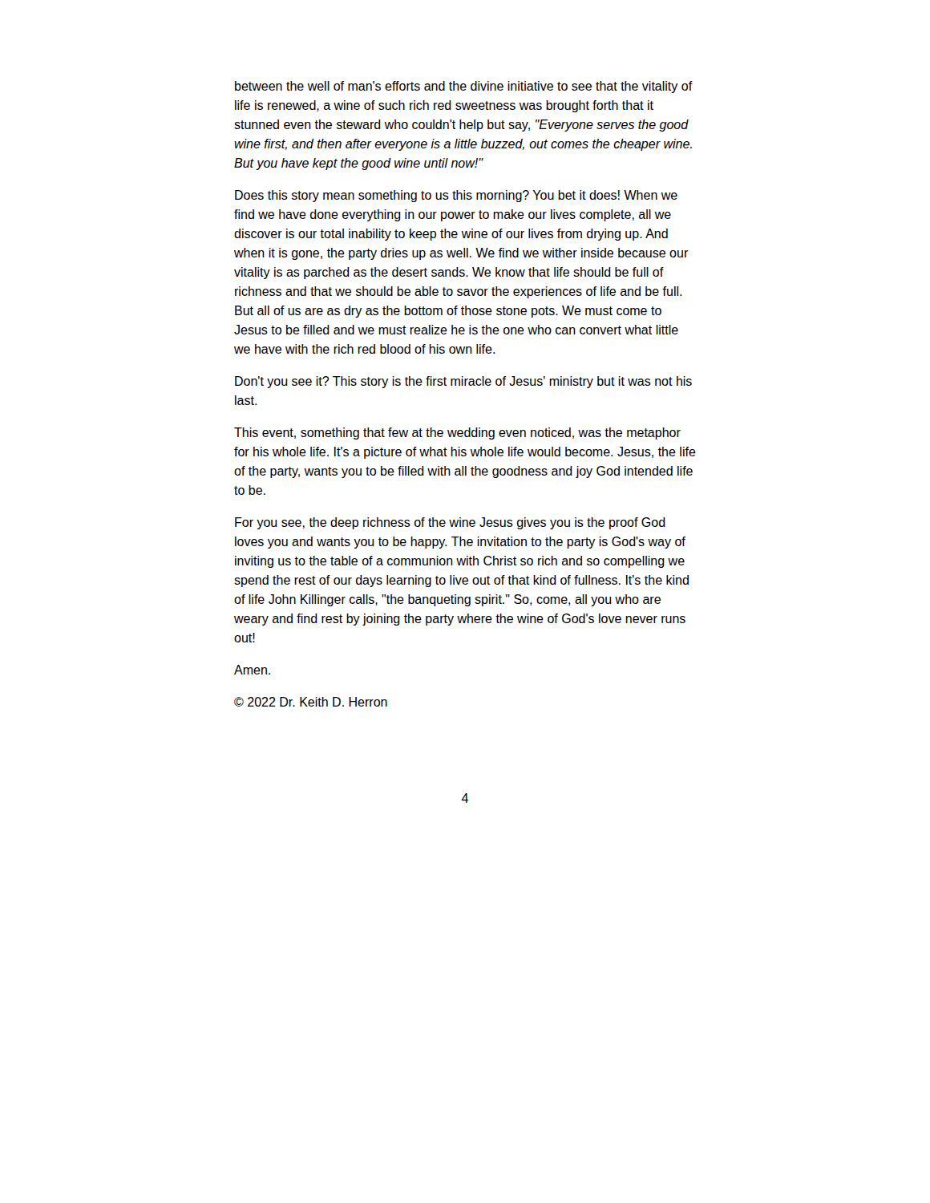between the well of man's efforts and the divine initiative to see that the vitality of life is renewed, a wine of such rich red sweetness was brought forth that it stunned even the steward who couldn't help but say, "Everyone serves the good wine first, and then after everyone is a little buzzed, out comes the cheaper wine. But you have kept the good wine until now!"
Does this story mean something to us this morning? You bet it does! When we find we have done everything in our power to make our lives complete, all we discover is our total inability to keep the wine of our lives from drying up. And when it is gone, the party dries up as well. We find we wither inside because our vitality is as parched as the desert sands. We know that life should be full of richness and that we should be able to savor the experiences of life and be full. But all of us are as dry as the bottom of those stone pots. We must come to Jesus to be filled and we must realize he is the one who can convert what little we have with the rich red blood of his own life.
Don't you see it? This story is the first miracle of Jesus' ministry but it was not his last.
This event, something that few at the wedding even noticed, was the metaphor for his whole life. It's a picture of what his whole life would become. Jesus, the life of the party, wants you to be filled with all the goodness and joy God intended life to be.
For you see, the deep richness of the wine Jesus gives you is the proof God loves you and wants you to be happy. The invitation to the party is God's way of inviting us to the table of a communion with Christ so rich and so compelling we spend the rest of our days learning to live out of that kind of fullness. It's the kind of life John Killinger calls, "the banqueting spirit." So, come, all you who are weary and find rest by joining the party where the wine of God's love never runs out!
Amen.
© 2022 Dr. Keith D. Herron
4